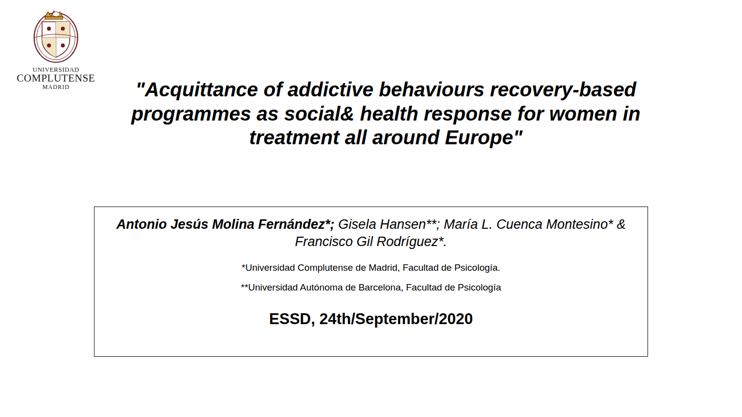UNIVERSIDAD
COMPLUTENSE
MADRID
"Acquittance of addictive behaviours recovery-based programmes as social& health response for women in treatment all around Europe"
Antonio Jesús Molina Fernández*; Gisela Hansen**; María L. Cuenca Montesino* & Francisco Gil Rodríguez*.
*Universidad Complutense de Madrid, Facultad de Psicología.
**Universidad Autónoma de Barcelona, Facultad de Psicología
ESSD, 24th/September/2020